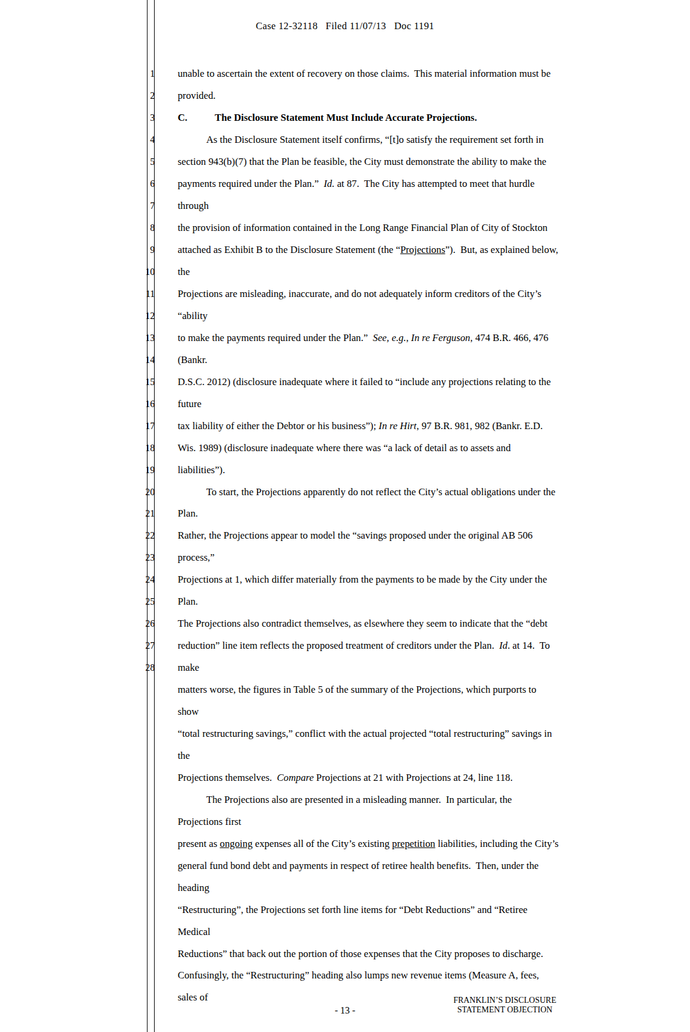Case 12-32118 Filed 11/07/13 Doc 1191
1
2
3
4
5
6
7
8
9
10
11
12
13
14
15
16
17
18
19
20
21
22
23
24
25
26
27
28
unable to ascertain the extent of recovery on those claims. This material information must be
provided.
C. The Disclosure Statement Must Include Accurate Projections.
As the Disclosure Statement itself confirms, “[t]o satisfy the requirement set forth in
section 943(b)(7) that the Plan be feasible, the City must demonstrate the ability to make the
payments required under the Plan.” Id. at 87. The City has attempted to meet that hurdle through
the provision of information contained in the Long Range Financial Plan of City of Stockton
attached as Exhibit B to the Disclosure Statement (the “Projections”). But, as explained below, the
Projections are misleading, inaccurate, and do not adequately inform creditors of the City’s “ability
to make the payments required under the Plan.” See, e.g., In re Ferguson, 474 B.R. 466, 476 (Bankr.
D.S.C. 2012) (disclosure inadequate where it failed to “include any projections relating to the future
tax liability of either the Debtor or his business”); In re Hirt, 97 B.R. 981, 982 (Bankr. E.D.
Wis. 1989) (disclosure inadequate where there was “a lack of detail as to assets and liabilities”).
To start, the Projections apparently do not reflect the City’s actual obligations under the Plan.
Rather, the Projections appear to model the “savings proposed under the original AB 506 process,”
Projections at 1, which differ materially from the payments to be made by the City under the Plan.
The Projections also contradict themselves, as elsewhere they seem to indicate that the “debt
reduction” line item reflects the proposed treatment of creditors under the Plan. Id. at 14. To make
matters worse, the figures in Table 5 of the summary of the Projections, which purports to show
“total restructuring savings,” conflict with the actual projected “total restructuring” savings in the
Projections themselves. Compare Projections at 21 with Projections at 24, line 118.
The Projections also are presented in a misleading manner. In particular, the Projections first
present as ongoing expenses all of the City’s existing prepetition liabilities, including the City’s
general fund bond debt and payments in respect of retiree health benefits. Then, under the heading
“Restructuring”, the Projections set forth line items for “Debt Reductions” and “Retiree Medical
Reductions” that back out the portion of those expenses that the City proposes to discharge.
Confusingly, the “Restructuring” heading also lumps new revenue items (Measure A, fees, sales of
- 13 -
FRANKLIN’S DISCLOSURE
STATEMENT OBJECTION